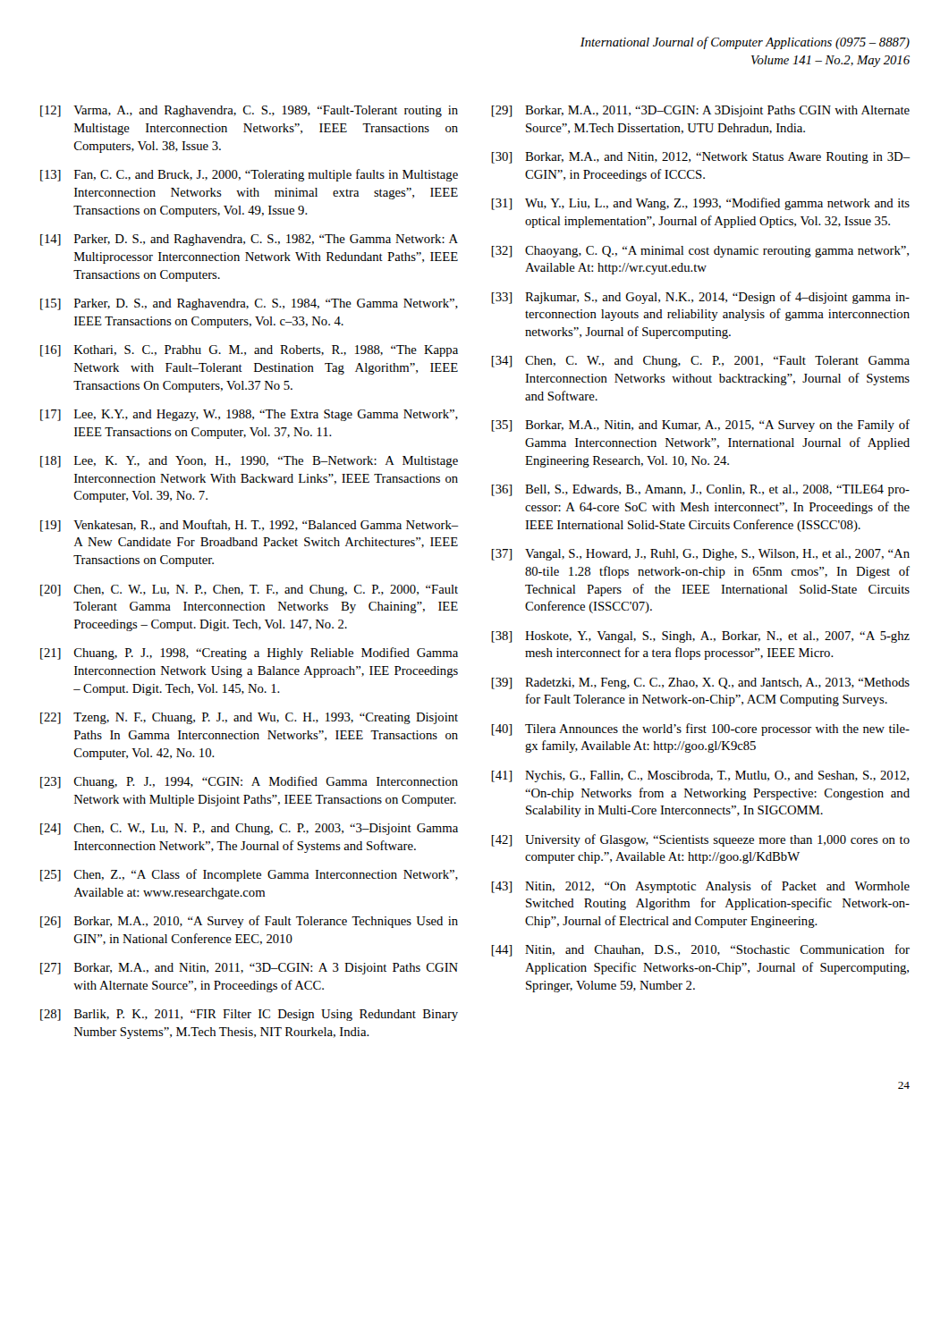International Journal of Computer Applications (0975 – 8887)
Volume 141 – No.2, May 2016
[12] Varma, A., and Raghavendra, C. S., 1989, “Fault-Tolerant routing in Multistage Interconnection Networks”, IEEE Transactions on Computers, Vol. 38, Issue 3.
[13] Fan, C. C., and Bruck, J., 2000, “Tolerating multiple faults in Multistage Interconnection Networks with minimal extra stages”, IEEE Transactions on Computers, Vol. 49, Issue 9.
[14] Parker, D. S., and Raghavendra, C. S., 1982, “The Gamma Network: A Multiprocessor Interconnection Network With Redundant Paths”, IEEE Transactions on Computers.
[15] Parker, D. S., and Raghavendra, C. S., 1984, “The Gamma Network”, IEEE Transactions on Computers, Vol. c–33, No. 4.
[16] Kothari, S. C., Prabhu G. M., and Roberts, R., 1988, “The Kappa Network with Fault–Tolerant Destination Tag Algorithm”, IEEE Transactions On Computers, Vol.37 No 5.
[17] Lee, K.Y., and Hegazy, W., 1988, “The Extra Stage Gamma Network”, IEEE Transactions on Computer, Vol. 37, No. 11.
[18] Lee, K. Y., and Yoon, H., 1990, “The B–Network: A Multistage Interconnection Network With Backward Links”, IEEE Transactions on Computer, Vol. 39, No. 7.
[19] Venkatesan, R., and Mouftah, H. T., 1992, “Balanced Gamma Network–A New Candidate For Broadband Packet Switch Architectures”, IEEE Transactions on Computer.
[20] Chen, C. W., Lu, N. P., Chen, T. F., and Chung, C. P., 2000, “Fault Tolerant Gamma Interconnection Networks By Chaining”, IEE Proceedings – Comput. Digit. Tech, Vol. 147, No. 2.
[21] Chuang, P. J., 1998, “Creating a Highly Reliable Modified Gamma Interconnection Network Using a Balance Approach”, IEE Proceedings – Comput. Digit. Tech, Vol. 145, No. 1.
[22] Tzeng, N. F., Chuang, P. J., and Wu, C. H., 1993, “Creating Disjoint Paths In Gamma Interconnection Networks”, IEEE Transactions on Computer, Vol. 42, No. 10.
[23] Chuang, P. J., 1994, “CGIN: A Modified Gamma Interconnection Network with Multiple Disjoint Paths”, IEEE Transactions on Computer.
[24] Chen, C. W., Lu, N. P., and Chung, C. P., 2003, “3–Disjoint Gamma Interconnection Network”, The Journal of Systems and Software.
[25] Chen, Z., “A Class of Incomplete Gamma Interconnection Network”, Available at: www.researchgate.com
[26] Borkar, M.A., 2010, “A Survey of Fault Tolerance Techniques Used in GIN”, in National Conference EEC, 2010
[27] Borkar, M.A., and Nitin, 2011, “3D–CGIN: A 3 Disjoint Paths CGIN with Alternate Source”, in Proceedings of ACC.
[28] Barlik, P. K., 2011, “FIR Filter IC Design Using Redundant Binary Number Systems”, M.Tech Thesis, NIT Rourkela, India.
[29] Borkar, M.A., 2011, “3D–CGIN: A 3Disjoint Paths CGIN with Alternate Source”, M.Tech Dissertation, UTU Dehradun, India.
[30] Borkar, M.A., and Nitin, 2012, “Network Status Aware Routing in 3D–CGIN”, in Proceedings of ICCCS.
[31] Wu, Y., Liu, L., and Wang, Z., 1993, “Modified gamma network and its optical implementation”, Journal of Applied Optics, Vol. 32, Issue 35.
[32] Chaoyang, C. Q., “A minimal cost dynamic rerouting gamma network”, Available At: http://wr.cyut.edu.tw
[33] Rajkumar, S., and Goyal, N.K., 2014, “Design of 4–disjoint gamma interconnection layouts and reliability analysis of gamma interconnection networks”, Journal of Supercomputing.
[34] Chen, C. W., and Chung, C. P., 2001, “Fault Tolerant Gamma Interconnection Networks without backtracking”, Journal of Systems and Software.
[35] Borkar, M.A., Nitin, and Kumar, A., 2015, “A Survey on the Family of Gamma Interconnection Network”, International Journal of Applied Engineering Research, Vol. 10, No. 24.
[36] Bell, S., Edwards, B., Amann, J., Conlin, R., et al., 2008, “TILE64 processor: A 64-core SoC with Mesh interconnect”, In Proceedings of the IEEE International Solid-State Circuits Conference (ISSCC'08).
[37] Vangal, S., Howard, J., Ruhl, G., Dighe, S., Wilson, H., et al., 2007, “An 80-tile 1.28 tflops network-on-chip in 65nm cmos”, In Digest of Technical Papers of the IEEE International Solid-State Circuits Conference (ISSCC'07).
[38] Hoskote, Y., Vangal, S., Singh, A., Borkar, N., et al., 2007, “A 5-ghz mesh interconnect for a tera flops processor”, IEEE Micro.
[39] Radetzki, M., Feng, C. C., Zhao, X. Q., and Jantsch, A., 2013, “Methods for Fault Tolerance in Network-on-Chip”, ACM Computing Surveys.
[40] Tilera Announces the world’s first 100-core processor with the new tile-gx family, Available At: http://goo.gl/K9c85
[41] Nychis, G., Fallin, C., Moscibroda, T., Mutlu, O., and Seshan, S., 2012, “On-chip Networks from a Networking Perspective: Congestion and Scalability in Multi-Core Interconnects”, In SIGCOMM.
[42] University of Glasgow, “Scientists squeeze more than 1,000 cores on to computer chip.”, Available At: http://goo.gl/KdBbW
[43] Nitin, 2012, “On Asymptotic Analysis of Packet and Wormhole Switched Routing Algorithm for Application-specific Network-on-Chip”, Journal of Electrical and Computer Engineering.
[44] Nitin, and Chauhan, D.S., 2010, “Stochastic Communication for Application Specific Networks-on-Chip”, Journal of Supercomputing, Springer, Volume 59, Number 2.
24